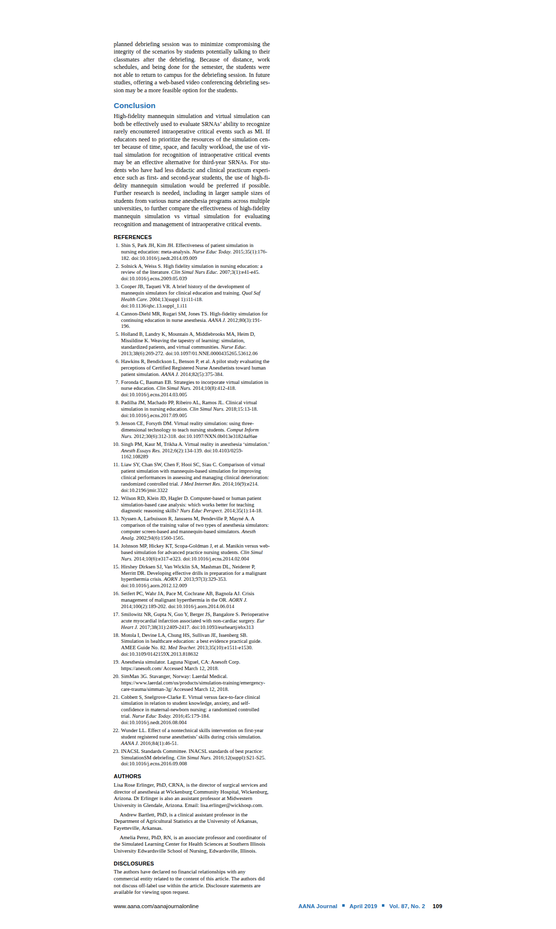planned debriefing session was to minimize compromising the integrity of the scenarios by students potentially talking to their classmates after the debriefing. Because of distance, work schedules, and being done for the semester, the students were not able to return to campus for the debriefing session. In future studies, offering a web-based video conferencing debriefing session may be a more feasible option for the students.
Conclusion
High-fidelity mannequin simulation and virtual simulation can both be effectively used to evaluate SRNAs’ ability to recognize rarely encountered intraoperative critical events such as MI. If educators need to prioritize the resources of the simulation center because of time, space, and faculty workload, the use of virtual simulation for recognition of intraoperative critical events may be an effective alternative for third-year SRNAs. For students who have had less didactic and clinical practicum experience such as first- and second-year students, the use of high-fidelity mannequin simulation would be preferred if possible. Further research is needed, including in larger sample sizes of students from various nurse anesthesia programs across multiple universities, to further compare the effectiveness of high-fidelity mannequin simulation vs virtual simulation for evaluating recognition and management of intraoperative critical events.
REFERENCES
Shin S, Park JH, Kim JH. Effectiveness of patient simulation in nursing education: meta-analysis. Nurse Educ Today. 2015;35(1):176-182. doi:10.1016/j.nedt.2014.09.009
Solnick A, Weiss S. High fidelity simulation in nursing education: a review of the literature. Clin Simul Nurs Educ. 2007;3(1):e41-e45. doi:10.1016/j.ecns.2009.05.039
Cooper JB, Taqueti VR. A brief history of the development of mannequin simulators for clinical education and training. Qual Saf Health Care. 2004;13(suppl 1):i11-i18. doi:10.1136/qhc.13.suppl_1.i11
Cannon-Diehl MR, Rugari SM, Jones TS. High-fidelity simulation for continuing education in nurse anesthesia. AANA J. 2012;80(3):191-196.
Holland B, Landry K, Mountain A, Middlebrooks MA, Heim D, Missildine K. Weaving the tapestry of learning: simulation, standardized patients, and virtual communities. Nurse Educ. 2013;38(6):269-272. doi:10.1097/01.NNE.0000435265.53612.06
Hawkins R, Bendickson L, Benson P, et al. A pilot study evaluating the perceptions of Certified Registered Nurse Anesthetists toward human patient simulation. AANA J. 2014;82(5):375-384.
Foronda C, Bauman EB. Strategies to incorporate virtual simulation in nurse education. Clin Simul Nurs. 2014;10(8):412-418. doi:10.1016/j.ecns.2014.03.005
Padilha JM, Machado PP, Ribeiro AL, Ramos JL. Clinical virtual simulation in nursing education. Clin Simul Nurs. 2018;15:13-18. doi:10.1016/j.ecns.2017.09.005
Jenson CE, Forsyth DM. Virtual reality simulation: using three-dimensional technology to teach nursing students. Comput Inform Nurs. 2012;30(6):312-318. doi:10.1097/NXN.0b013e31824af6ae
Singh PM, Kaur M, Trikha A. Virtual reality in anesthesia ‘simulation.’ Anesth Essays Res. 2012;6(2):134-139. doi:10.4103/0259-1162.108289
Liaw SY, Chan SW, Chen F, Hooi SC, Siau C. Comparison of virtual patient simulation with mannequin-based simulation for improving clinical performances in assessing and managing clinical deterioration: randomized controlled trial. J Med Internet Res. 2014;16(9):e214. doi:10.2196/jmir.3322
Wilson RD, Klein JD, Hagler D. Computer-based or human patient simulation-based case analysis: which works better for teaching diagnostic reasoning skills? Nurs Educ Perspect. 2014;35(1):14-18.
Nyssen A, Larbuisson R, Janssens M, Pendeville P, Mayné A. A comparison of the training value of two types of anesthesia simulators: computer screen-based and mannequin-based simulators. Anesth Analg. 2002;94(6):1560-1565.
Johnson MP, Hickey KT, Scopa-Goldman J, et al. Manikin versus web-based simulation for advanced practice nursing students. Clin Simul Nurs. 2014;10(6):e317-e323. doi:10.1016/j.ecns.2014.02.004
Hirshey Dirksen SJ, Van Wicklin SA, Mashman DL, Neiderer P, Merritt DR. Developing effective drills in preparation for a malignant hyperthermia crisis. AORN J. 2013;97(3):329-353. doi:10.1016/j.aorn.2012.12.009
Seifert PC, Wahr JA, Pace M, Cochrane AB, Bagnola AJ. Crisis management of malignant hyperthermia in the OR. AORN J. 2014;100(2):189-202. doi:10.1016/j.aorn.2014.06.014
Smilowitz NR, Gupta N, Guo Y, Berger JS, Bangalore S. Perioperative acute myocardial infarction associated with non-cardiac surgery. Eur Heart J. 2017;38(31):2409-2417. doi:10.1093/eurheartj/ehx313
Motola I, Devine LA, Chung HS, Sullivan JE, Issenberg SB. Simulation in healthcare education: a best evidence practical guide. AMEE Guide No. 82. Med Teacher. 2013;35(10):e1511-e1530. doi:10.3109/0142159X.2013.818632
Anesthesia simulator. Laguna Niguel, CA: Anesoft Corp. https://anesoft.com/ Accessed March 12, 2018.
SimMan 3G. Stavanger, Norway: Laerdal Medical. https://www.laerdal.com/us/products/simulation-training/emergency-care-trauma/simman-3g/ Accessed March 12, 2018.
Cobbett S, Snelgrove-Clarke E. Virtual versus face-to-face clinical simulation in relation to student knowledge, anxiety, and self-confidence in maternal-newborn nursing: a randomized controlled trial. Nurse Educ Today. 2016;45:179-184. doi:10.1016/j.nedt.2016.08.004
Wunder LL. Effect of a nontechnical skills intervention on first-year student registered nurse anesthetists’ skills during crisis simulation. AANA J. 2016;84(1):46-51.
INACSL Standards Committee. INACSL standards of best practice: SimulationSM debriefing. Clin Simul Nurs. 2016;12(suppl):S21-S25. doi:10.1016/j.ecns.2016.09.008
AUTHORS
Lisa Rose Erlinger, PhD, CRNA, is the director of surgical services and director of anesthesia at Wickenburg Community Hospital, Wickenburg, Arizona. Dr Erlinger is also an assistant professor at Midwestern University in Glendale, Arizona. Email: lisa.erlinger@wickhosp.com.
Andrew Bartlett, PhD, is a clinical assistant professor in the Department of Agricultural Statistics at the University of Arkansas, Fayetteville, Arkansas.
Amelia Perez, PhD, RN, is an associate professor and coordinator of the Simulated Learning Center for Health Sciences at Southern Illinois University Edwardsville School of Nursing, Edwardsville, Illinois.
DISCLOSURES
The authors have declared no financial relationships with any commercial entity related to the content of this article. The authors did not discuss off-label use within the article. Disclosure statements are available for viewing upon request.
www.aana.com/aanajournalonline
AANA Journal April 2019 Vol. 87, No. 2109